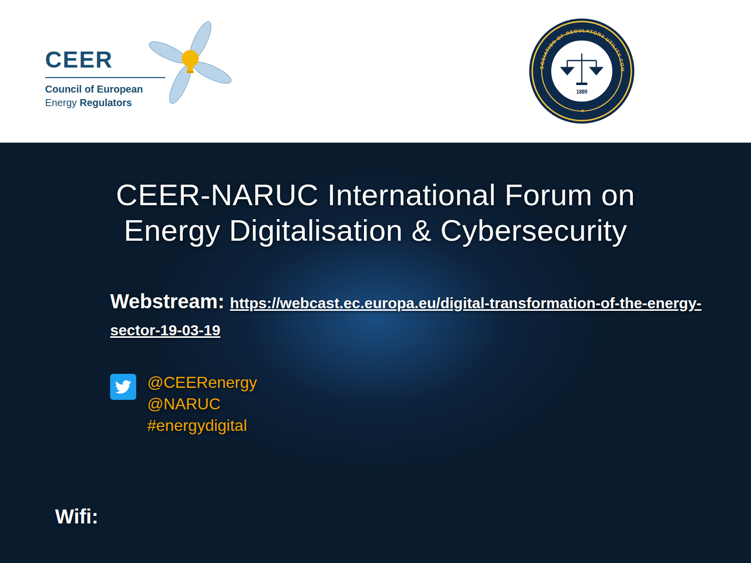CEER Council of European Energy Regulators
NATIONAL ASSOCIATION OF REGULATORY UTILITY COMMISSIONERS ★ DEDICATED TO PUBLIC SERVICE 1889
CEER-NARUC International Forum on
Energy Digitalisation & Cybersecurity
Webstream: https://webcast.ec.europa.eu/digital-transformation-of-the-energy-sector-19-03-19
@CEERenergy
@NARUC
#energydigital
Wifi: